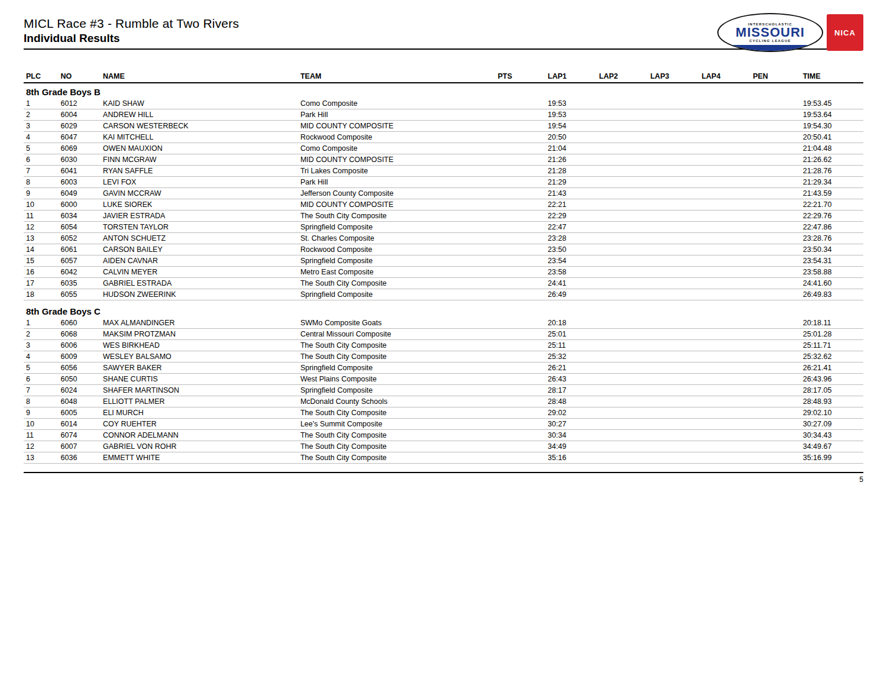MICL Race #3 - Rumble at Two Rivers
Individual Results
INTERSCHOLASTIC
MISSOURI
CYCLING LEAGUE
NICA
| PLC | NO | NAME | TEAM | PTS | LAP1 | LAP2 | LAP3 | LAP4 | PEN | TIME |
| --- | --- | --- | --- | --- | --- | --- | --- | --- | --- | --- |
| 8th Grade Boys B |
| 1 | 6012 | KAID SHAW | Como Composite | | 19:53 | | | | | 19:53.45 |
| 2 | 6004 | ANDREW HILL | Park Hill | | 19:53 | | | | | 19:53.64 |
| 3 | 6029 | CARSON WESTERBECK | MID COUNTY COMPOSITE | | 19:54 | | | | | 19:54.30 |
| 4 | 6047 | KAI MITCHELL | Rockwood Composite | | 20:50 | | | | | 20:50.41 |
| 5 | 6069 | OWEN MAUXION | Como Composite | | 21:04 | | | | | 21:04.48 |
| 6 | 6030 | FINN MCGRAW | MID COUNTY COMPOSITE | | 21:26 | | | | | 21:26.62 |
| 7 | 6041 | RYAN SAFFLE | Tri Lakes Composite | | 21:28 | | | | | 21:28.76 |
| 8 | 6003 | LEVI FOX | Park Hill | | 21:29 | | | | | 21:29.34 |
| 9 | 6049 | GAVIN MCCRAW | Jefferson County Composite | | 21:43 | | | | | 21:43.59 |
| 10 | 6000 | LUKE SIOREK | MID COUNTY COMPOSITE | | 22:21 | | | | | 22:21.70 |
| 11 | 6034 | JAVIER ESTRADA | The South City Composite | | 22:29 | | | | | 22:29.76 |
| 12 | 6054 | TORSTEN TAYLOR | Springfield Composite | | 22:47 | | | | | 22:47.86 |
| 13 | 6052 | ANTON SCHUETZ | St. Charles Composite | | 23:28 | | | | | 23:28.76 |
| 14 | 6061 | CARSON BAILEY | Rockwood Composite | | 23:50 | | | | | 23:50.34 |
| 15 | 6057 | AIDEN CAVNAR | Springfield Composite | | 23:54 | | | | | 23:54.31 |
| 16 | 6042 | CALVIN MEYER | Metro East Composite | | 23:58 | | | | | 23:58.88 |
| 17 | 6035 | GABRIEL ESTRADA | The South City Composite | | 24:41 | | | | | 24:41.60 |
| 18 | 6055 | HUDSON ZWEERINK | Springfield Composite | | 26:49 | | | | | 26:49.83 |
| 8th Grade Boys C |
| 1 | 6060 | MAX ALMANDINGER | SWMo Composite Goats | | 20:18 | | | | | 20:18.11 |
| 2 | 6068 | MAKSIM PROTZMAN | Central Missouri Composite | | 25:01 | | | | | 25:01.28 |
| 3 | 6006 | WES BIRKHEAD | The South City Composite | | 25:11 | | | | | 25:11.71 |
| 4 | 6009 | WESLEY BALSAMO | The South City Composite | | 25:32 | | | | | 25:32.62 |
| 5 | 6056 | SAWYER BAKER | Springfield Composite | | 26:21 | | | | | 26:21.41 |
| 6 | 6050 | SHANE CURTIS | West Plains Composite | | 26:43 | | | | | 26:43.96 |
| 7 | 6024 | SHAFER MARTINSON | Springfield Composite | | 28:17 | | | | | 28:17.05 |
| 8 | 6048 | ELLIOTT PALMER | McDonald County Schools | | 28:48 | | | | | 28:48.93 |
| 9 | 6005 | ELI MURCH | The South City Composite | | 29:02 | | | | | 29:02.10 |
| 10 | 6014 | COY RUEHTER | Lee's Summit Composite | | 30:27 | | | | | 30:27.09 |
| 11 | 6074 | CONNOR ADELMANN | The South City Composite | | 30:34 | | | | | 30:34.43 |
| 12 | 6007 | GABRIEL VON ROHR | The South City Composite | | 34:49 | | | | | 34:49.67 |
| 13 | 6036 | EMMETT WHITE | The South City Composite | | 35:16 | | | | | 35:16.99 |
5